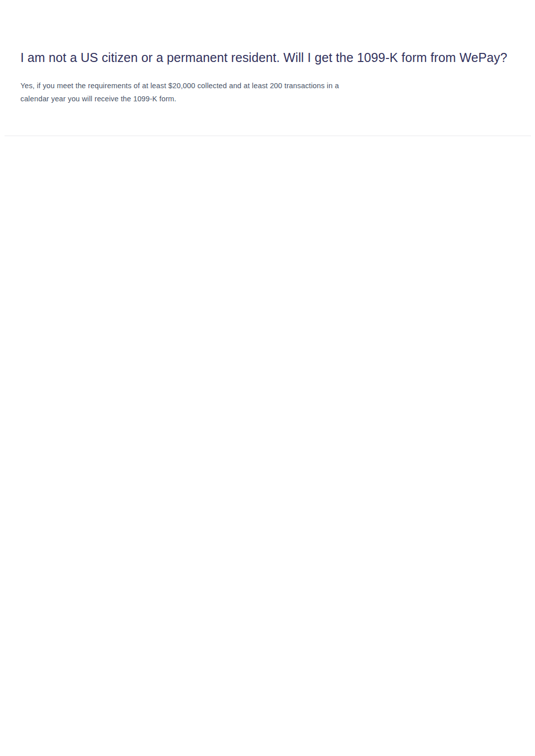I am not a US citizen or a permanent resident. Will I get the 1099-K form from WePay?
Yes, if you meet the requirements of at least $20,000 collected and at least 200 transactions in a calendar year you will receive the 1099-K form.